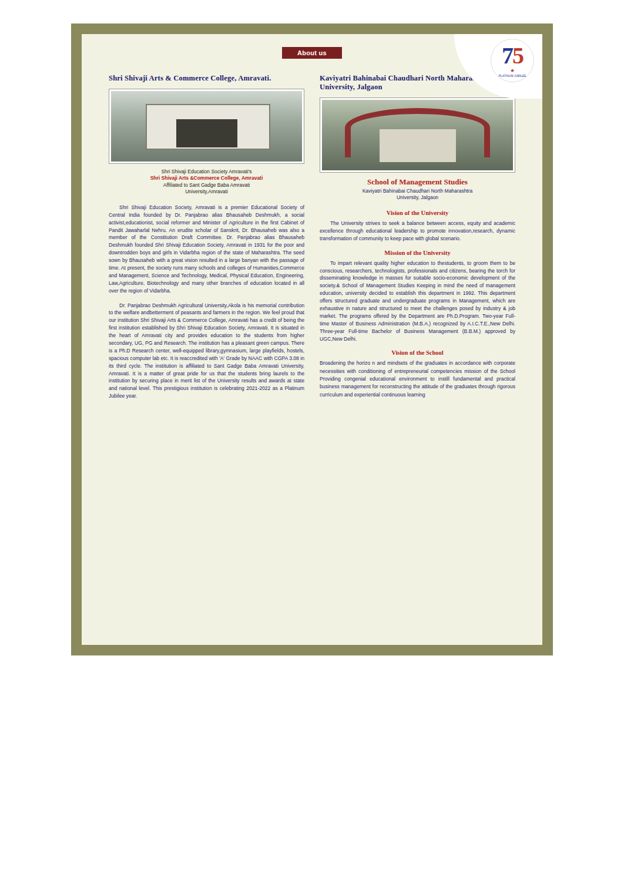75 ★ PLATINUM JUBILEE
About us
Shri Shivaji Arts & Commerce College, Amravati.
Shri Shivaji Education Society Amravati's Shri Shivaji Arts &Commerce College, Amravati Affiliated to Sant Gadge Baba Amravati University,Amravati
Shri Shivaji Education Society, Amravati is a premier Educational Society of Central India founded by Dr. Panjabrao alias Bhausaheb Deshmukh, a social activist,educationist, social reformer and Minister of Agriculture in the first Cabinet of Pandit Jawaharlal Nehru. An erudite scholar of Sanskrit, Dr. Bhausaheb was also a member of the Constitution Draft Committee. Dr. Panjabrao alias Bhausaheb Deshmukh founded Shri Shivaji Education Society, Amravati in 1931 for the poor and downtrodden boys and girls in Vidarbha region of the state of Maharashtra. The seed sown by Bhausaheb with a great vision resulted in a large banyan with the passage of time. At present, the society runs many schools and colleges of Humanities,Commerce and Management, Science and Technology, Medical, Physical Education, Engineering, Law,Agriculture, Biotechnology and many other branches of education located in all over the region of Vidarbha.
Dr. Panjabrao Deshmukh Agricultural University,Akola is his memorial contribution to the welfare andbetterment of peasants and farmers in the region. We feel proud that our institution Shri Shivaji Arts & Commerce College, Amravati has a credit of being the first institution established by Shri Shivaji Education Society, Amravati. It is situated in the heart of Amravati city and provides education to the students from higher secondary, UG, PG and Research. The institution has a pleasant green campus. There is a Ph.D Research center, well-equipped library,gymnasium, large playfields, hostels, spacious computer lab etc. It is reaccredited with 'A' Grade by NAAC with CGPA 3.08 in its third cycle. The institution is affiliated to Sant Gadge Baba Amravati University, Amravati. It is a matter of great pride for us that the students bring laurels to the institution by securing place in merit list of the University results and awards at state and national level. This prestigious institution is celebrating 2021-2022 as a Platinum Jubilee year.
Kaviyatri Bahinabai Chaudhari North Maharashtra University, Jalgaon
School of Management Studies
Kaviyatri Bahinabai Chaudhari North Maharashtra
University, Jalgaon
Vision of the University
The University strives to seek a balance between access, equity and academic excellence through educational leadership to promote innovation,research, dynamic transformation of community to keep pace with global scenario.
Mission of the University
To impart relevant quality higher education to thestudents, to groom them to be conscious, researchers, technologists, professionals and citizens, bearing the torch for disseminating knowledge in masses for suitable socio-economic development of the society.& School of Management Studies Keeping in mind the need of management education, university decided to establish this department in 1992. This department offers structured graduate and undergraduate programs in Management, which are exhaustive in nature and structured to meet the challenges posed by industry & job market. The programs offered by the Department are Ph.D.Program. Two-year Full-time Master of Business Administration (M.B.A.) recognized by A.I.C.T.E.,New Delhi. Three-year Full-time Bachelor of Business Management (B.B.M.) approved by UGC,New Delhi.
Vision of the School
Broadening the horizo n and mindsets of the graduates in accordance with corporate necessities with conditioning of entrepreneurial competencies mission of the School Providing congenial educational environment to instill fundamental and practical business management for reconstructing the attitude of the graduates through rigorous curriculum and experiential continuous learning